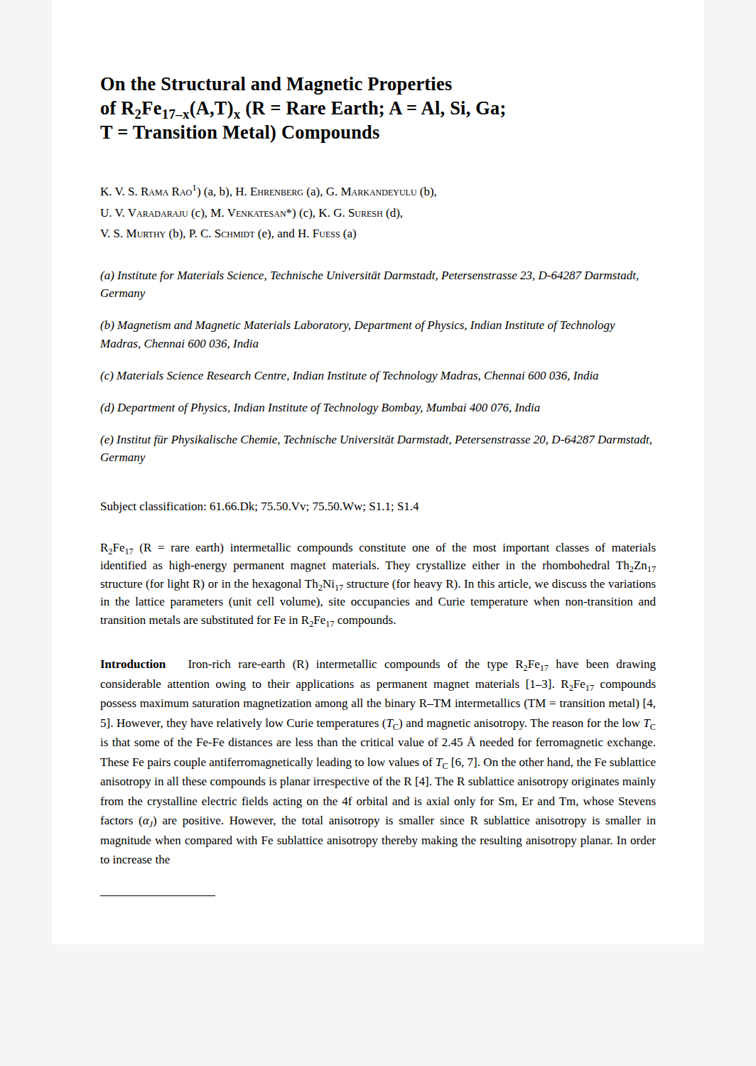On the Structural and Magnetic Properties
of R2Fe17–x(A,T)x (R = Rare Earth; A = Al, Si, Ga;
T = Transition Metal) Compounds
K. V. S. Rama Rao1) (a, b), H. Ehrenberg (a), G. Markandeyulu (b),
U. V. Varadaraju (c), M. Venkatesan*) (c), K. G. Suresh (d),
V. S. Murthy (b), P. C. Schmidt (e), and H. Fuess (a)
(a) Institute for Materials Science, Technische Universität Darmstadt, Petersenstrasse 23, D-64287 Darmstadt, Germany
(b) Magnetism and Magnetic Materials Laboratory, Department of Physics, Indian Institute of Technology Madras, Chennai 600 036, India
(c) Materials Science Research Centre, Indian Institute of Technology Madras, Chennai 600 036, India
(d) Department of Physics, Indian Institute of Technology Bombay, Mumbai 400 076, India
(e) Institut für Physikalische Chemie, Technische Universität Darmstadt, Petersenstrasse 20, D-64287 Darmstadt, Germany
Subject classification: 61.66.Dk; 75.50.Vv; 75.50.Ww; S1.1; S1.4
R2Fe17 (R = rare earth) intermetallic compounds constitute one of the most important classes of materials identified as high-energy permanent magnet materials. They crystallize either in the rhombohedral Th2Zn17 structure (for light R) or in the hexagonal Th2Ni17 structure (for heavy R). In this article, we discuss the variations in the lattice parameters (unit cell volume), site occupancies and Curie temperature when non-transition and transition metals are substituted for Fe in R2Fe17 compounds.
Introduction Iron-rich rare-earth (R) intermetallic compounds of the type R2Fe17 have been drawing considerable attention owing to their applications as permanent magnet materials [1–3]. R2Fe17 compounds possess maximum saturation magnetization among all the binary R–TM intermetallics (TM = transition metal) [4, 5]. However, they have relatively low Curie temperatures (TC) and magnetic anisotropy. The reason for the low TC is that some of the Fe-Fe distances are less than the critical value of 2.45 Å needed for ferromagnetic exchange. These Fe pairs couple antiferromagnetically leading to low values of TC [6, 7]. On the other hand, the Fe sublattice anisotropy in all these compounds is planar irrespective of the R [4]. The R sublattice anisotropy originates mainly from the crystalline electric fields acting on the 4f orbital and is axial only for Sm, Er and Tm, whose Stevens factors (αJ) are positive. However, the total anisotropy is smaller since R sublattice anisotropy is smaller in magnitude when compared with Fe sublattice anisotropy thereby making the resulting anisotropy planar. In order to increase the